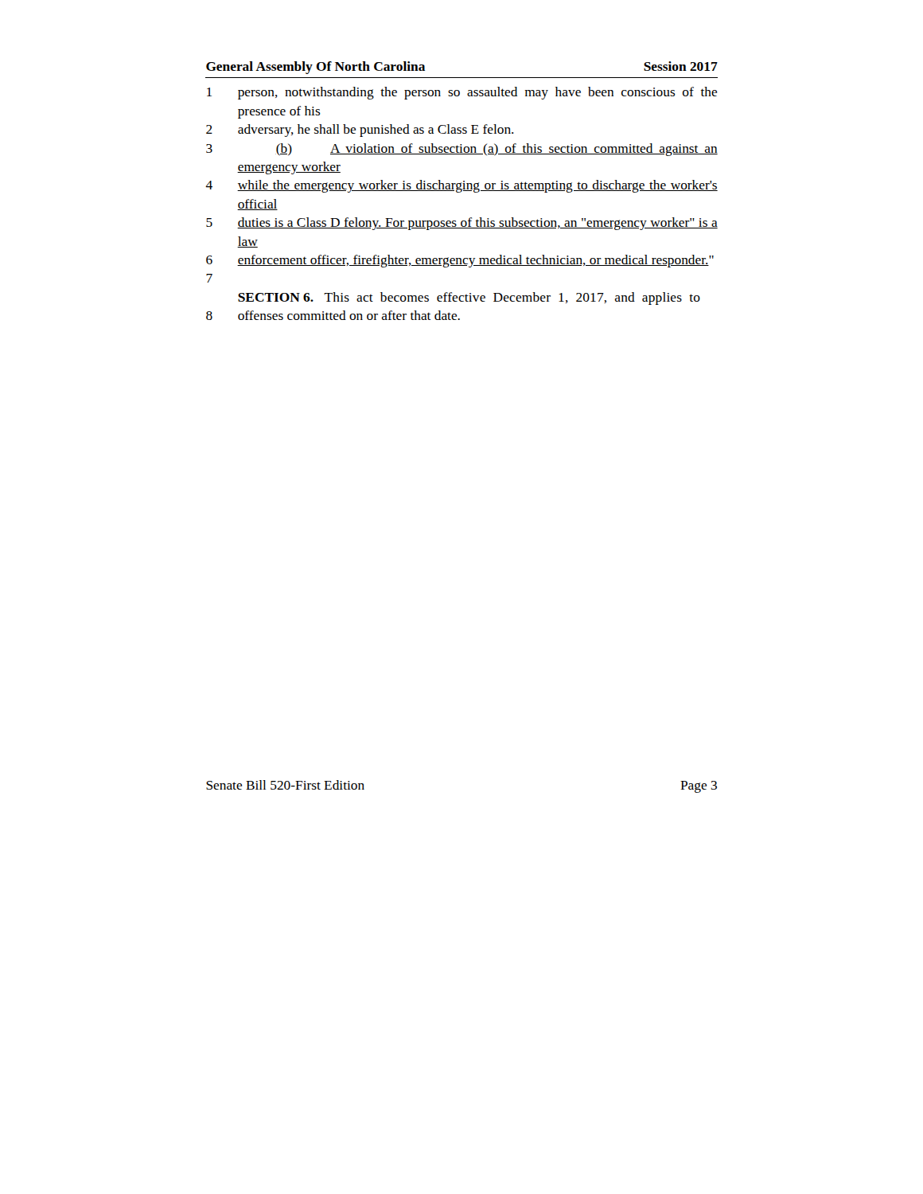General Assembly Of North Carolina
Session 2017
| 1 | person, notwithstanding the person so assaulted may have been conscious of the presence of his |
| 2 | adversary, he shall be punished as a Class E felon. |
| 3 | (b) A violation of subsection (a) of this section committed against an emergency worker |
| 4 | while the emergency worker is discharging or is attempting to discharge the worker's official |
| 5 | duties is a Class D felony. For purposes of this subsection, an "emergency worker" is a law |
| 6 | enforcement officer, firefighter, emergency medical technician, or medical responder. " |
| 7 | SECTION 6. This act becomes effective December 1, 2017, and applies to |
| 8 | offenses committed on or after that date. |
Senate Bill 520-First Edition
Page 3